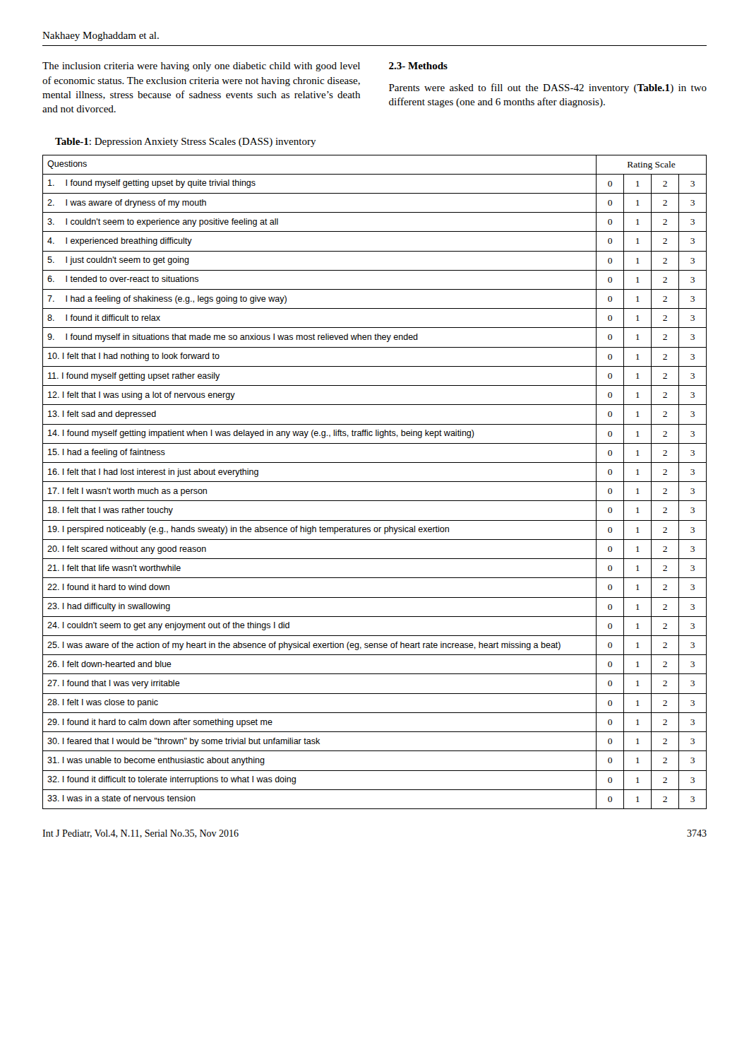Nakhaey Moghaddam et al.
The inclusion criteria were having only one diabetic child with good level of economic status. The exclusion criteria were not having chronic disease, mental illness, stress because of sadness events such as relative’s death and not divorced.
2.3- Methods
Parents were asked to fill out the DASS-42 inventory (Table.1) in two different stages (one and 6 months after diagnosis).
Table-1: Depression Anxiety Stress Scales (DASS) inventory
| Questions | Rating Scale |
| --- | --- |
| 1. I found myself getting upset by quite trivial things | 0 | 1 | 2 | 3 |
| 2. I was aware of dryness of my mouth | 0 | 1 | 2 | 3 |
| 3. I couldn't seem to experience any positive feeling at all | 0 | 1 | 2 | 3 |
| 4. I experienced breathing difficulty | 0 | 1 | 2 | 3 |
| 5. I just couldn't seem to get going | 0 | 1 | 2 | 3 |
| 6. I tended to over-react to situations | 0 | 1 | 2 | 3 |
| 7. I had a feeling of shakiness (e.g., legs going to give way) | 0 | 1 | 2 | 3 |
| 8. I found it difficult to relax | 0 | 1 | 2 | 3 |
| 9. I found myself in situations that made me so anxious I was most relieved when they ended | 0 | 1 | 2 | 3 |
| 10. I felt that I had nothing to look forward to | 0 | 1 | 2 | 3 |
| 11. I found myself getting upset rather easily | 0 | 1 | 2 | 3 |
| 12. I felt that I was using a lot of nervous energy | 0 | 1 | 2 | 3 |
| 13. I felt sad and depressed | 0 | 1 | 2 | 3 |
| 14. I found myself getting impatient when I was delayed in any way (e.g., lifts, traffic lights, being kept waiting) | 0 | 1 | 2 | 3 |
| 15. I had a feeling of faintness | 0 | 1 | 2 | 3 |
| 16. I felt that I had lost interest in just about everything | 0 | 1 | 2 | 3 |
| 17. I felt I wasn't worth much as a person | 0 | 1 | 2 | 3 |
| 18. I felt that I was rather touchy | 0 | 1 | 2 | 3 |
| 19. I perspired noticeably (e.g., hands sweaty) in the absence of high temperatures or physical exertion | 0 | 1 | 2 | 3 |
| 20. I felt scared without any good reason | 0 | 1 | 2 | 3 |
| 21. I felt that life wasn't worthwhile | 0 | 1 | 2 | 3 |
| 22. I found it hard to wind down | 0 | 1 | 2 | 3 |
| 23. I had difficulty in swallowing | 0 | 1 | 2 | 3 |
| 24. I couldn't seem to get any enjoyment out of the things I did | 0 | 1 | 2 | 3 |
| 25. I was aware of the action of my heart in the absence of physical exertion (eg, sense of heart rate increase, heart missing a beat) | 0 | 1 | 2 | 3 |
| 26. I felt down-hearted and blue | 0 | 1 | 2 | 3 |
| 27. I found that I was very irritable | 0 | 1 | 2 | 3 |
| 28. I felt I was close to panic | 0 | 1 | 2 | 3 |
| 29. I found it hard to calm down after something upset me | 0 | 1 | 2 | 3 |
| 30. I feared that I would be "thrown" by some trivial but unfamiliar task | 0 | 1 | 2 | 3 |
| 31. I was unable to become enthusiastic about anything | 0 | 1 | 2 | 3 |
| 32. I found it difficult to tolerate interruptions to what I was doing | 0 | 1 | 2 | 3 |
| 33. I was in a state of nervous tension | 0 | 1 | 2 | 3 |
Int J Pediatr, Vol.4, N.11, Serial No.35, Nov 2016 3743